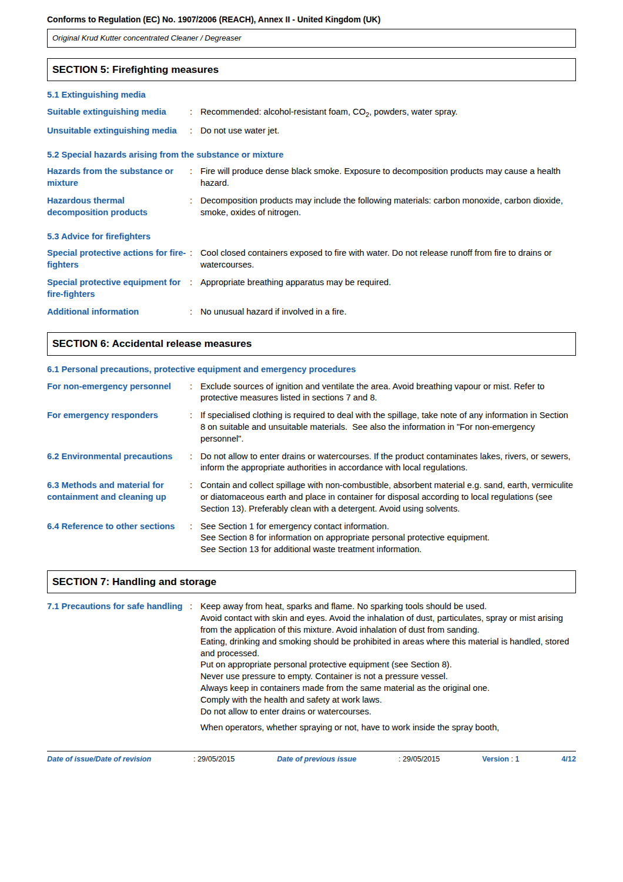Conforms to Regulation (EC) No. 1907/2006 (REACH), Annex II - United Kingdom (UK)
Original Krud Kutter concentrated Cleaner / Degreaser
SECTION 5: Firefighting measures
5.1 Extinguishing media
| Suitable extinguishing media | : | Recommended: alcohol-resistant foam, CO 2 , powders, water spray. |
| Unsuitable extinguishing media | : | Do not use water jet. |
5.2 Special hazards arising from the substance or mixture
| Hazards from the substance or mixture | : | Fire will produce dense black smoke. Exposure to decomposition products may cause a health hazard. |
| Hazardous thermal decomposition products | : | Decomposition products may include the following materials: carbon monoxide, carbon dioxide, smoke, oxides of nitrogen. |
5.3 Advice for firefighters
| Special protective actions for fire-fighters | : | Cool closed containers exposed to fire with water. Do not release runoff from fire to drains or watercourses. |
| Special protective equipment for fire-fighters | : | Appropriate breathing apparatus may be required. |
| Additional information | : | No unusual hazard if involved in a fire. |
SECTION 6: Accidental release measures
6.1 Personal precautions, protective equipment and emergency procedures
| For non-emergency personnel | : | Exclude sources of ignition and ventilate the area. Avoid breathing vapour or mist. Refer to protective measures listed in sections 7 and 8. |
| For emergency responders | : | If specialised clothing is required to deal with the spillage, take note of any information in Section 8 on suitable and unsuitable materials. See also the information in "For non-emergency personnel". |
| 6.2 Environmental precautions | : | Do not allow to enter drains or watercourses. If the product contaminates lakes, rivers, or sewers, inform the appropriate authorities in accordance with local regulations. |
| 6.3 Methods and material for containment and cleaning up | : | Contain and collect spillage with non-combustible, absorbent material e.g. sand, earth, vermiculite or diatomaceous earth and place in container for disposal according to local regulations (see Section 13). Preferably clean with a detergent. Avoid using solvents. |
| 6.4 Reference to other sections | : | See Section 1 for emergency contact information. See Section 8 for information on appropriate personal protective equipment. See Section 13 for additional waste treatment information. |
SECTION 7: Handling and storage
| 7.1 Precautions for safe handling | : | Keep away from heat, sparks and flame. No sparking tools should be used. Avoid contact with skin and eyes. Avoid the inhalation of dust, particulates, spray or mist arising from the application of this mixture. Avoid inhalation of dust from sanding. Eating, drinking and smoking should be prohibited in areas where this material is handled, stored and processed. Put on appropriate personal protective equipment (see Section 8). Never use pressure to empty. Container is not a pressure vessel. Always keep in containers made from the same material as the original one. Comply with the health and safety at work laws. Do not allow to enter drains or watercourses. When operators, whether spraying or not, have to work inside the spray booth, |
Date of issue/Date of revision
: 29/05/2015
Date of previous issue
: 29/05/2015
Version : 1
4/12